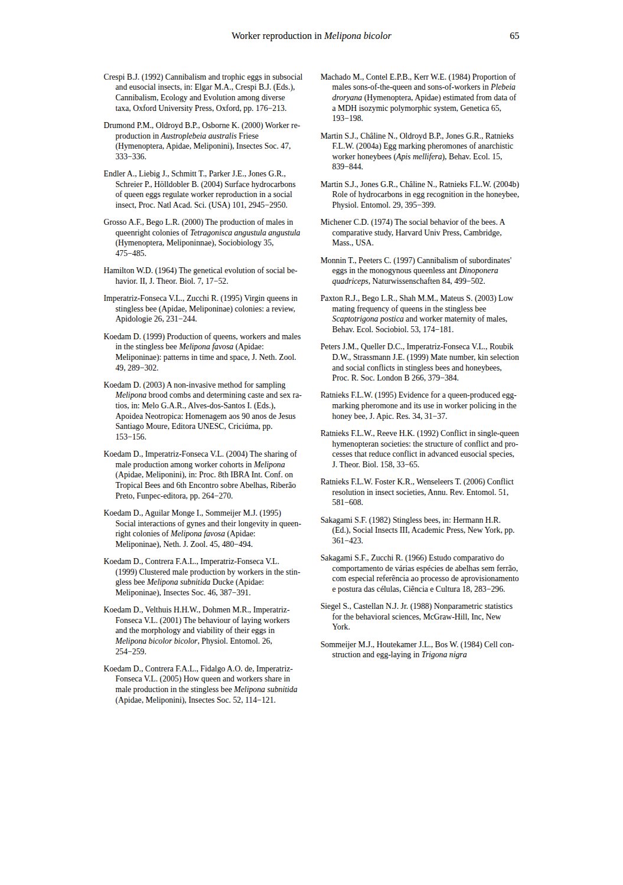Worker reproduction in Melipona bicolor 65
Crespi B.J. (1992) Cannibalism and trophic eggs in subsocial and eusocial insects, in: Elgar M.A., Crespi B.J. (Eds.), Cannibalism, Ecology and Evolution among diverse taxa, Oxford University Press, Oxford, pp. 176−213.
Drumond P.M., Oldroyd B.P., Osborne K. (2000) Worker reproduction in Austroplebeia australis Friese (Hymenoptera, Apidae, Meliponini), Insectes Soc. 47, 333−336.
Endler A., Liebig J., Schmitt T., Parker J.E., Jones G.R., Schreier P., Hölldobler B. (2004) Surface hydrocarbons of queen eggs regulate worker reproduction in a social insect, Proc. Natl Acad. Sci. (USA) 101, 2945−2950.
Grosso A.F., Bego L.R. (2000) The production of males in queenright colonies of Tetragonisca angustula angustula (Hymenoptera, Meliponinnae), Sociobiology 35, 475−485.
Hamilton W.D. (1964) The genetical evolution of social behavior. II, J. Theor. Biol. 7, 17−52.
Imperatriz-Fonseca V.L., Zucchi R. (1995) Virgin queens in stingless bee (Apidae, Meliponinae) colonies: a review, Apidologie 26, 231−244.
Koedam D. (1999) Production of queens, workers and males in the stingless bee Melipona favosa (Apidae: Meliponinae): patterns in time and space, J. Neth. Zool. 49, 289−302.
Koedam D. (2003) A non-invasive method for sampling Melipona brood combs and determining caste and sex ratios, in: Melo G.A.R., Alves-dos-Santos I. (Eds.), Apoidea Neotropica: Homenagem aos 90 anos de Jesus Santiago Moure, Editora UNESC, Criciúma, pp. 153−156.
Koedam D., Imperatriz-Fonseca V.L. (2004) The sharing of male production among worker cohorts in Melipona (Apidae, Meliponini), in: Proc. 8th IBRA Int. Conf. on Tropical Bees and 6th Encontro sobre Abelhas, Riberão Preto, Funpec-editora, pp. 264−270.
Koedam D., Aguilar Monge I., Sommeijer M.J. (1995) Social interactions of gynes and their longevity in queenright colonies of Melipona favosa (Apidae: Meliponinae), Neth. J. Zool. 45, 480−494.
Koedam D., Contrera F.A.L., Imperatriz-Fonseca V.L. (1999) Clustered male production by workers in the stingless bee Melipona subnitida Ducke (Apidae: Meliponinae), Insectes Soc. 46, 387−391.
Koedam D., Velthuis H.H.W., Dohmen M.R., Imperatriz-Fonseca V.L. (2001) The behaviour of laying workers and the morphology and viability of their eggs in Melipona bicolor bicolor, Physiol. Entomol. 26, 254−259.
Koedam D., Contrera F.A.L., Fidalgo A.O. de, Imperatriz-Fonseca V.L. (2005) How queen and workers share in male production in the stingless bee Melipona subnitida (Apidae, Meliponini), Insectes Soc. 52, 114−121.
Machado M., Contel E.P.B., Kerr W.E. (1984) Proportion of males sons-of-the-queen and sons-of-workers in Plebeia droryana (Hymenoptera, Apidae) estimated from data of a MDH isozymic polymorphic system, Genetica 65, 193−198.
Martin S.J., Châline N., Oldroyd B.P., Jones G.R., Ratnieks F.L.W. (2004a) Egg marking pheromones of anarchistic worker honeybees (Apis mellifera), Behav. Ecol. 15, 839−844.
Martin S.J., Jones G.R., Châline N., Ratnieks F.L.W. (2004b) Role of hydrocarbons in egg recognition in the honeybee, Physiol. Entomol. 29, 395−399.
Michener C.D. (1974) The social behavior of the bees. A comparative study, Harvard Univ Press, Cambridge, Mass., USA.
Monnin T., Peeters C. (1997) Cannibalism of subordinates' eggs in the monogynous queenless ant Dinoponera quadriceps, Naturwissenschaften 84, 499−502.
Paxton R.J., Bego L.R., Shah M.M., Mateus S. (2003) Low mating frequency of queens in the stingless bee Scaptotrigona postica and worker maternity of males, Behav. Ecol. Sociobiol. 53, 174−181.
Peters J.M., Queller D.C., Imperatriz-Fonseca V.L., Roubik D.W., Strassmann J.E. (1999) Mate number, kin selection and social conflicts in stingless bees and honeybees, Proc. R. Soc. London B 266, 379−384.
Ratnieks F.L.W. (1995) Evidence for a queen-produced egg-marking pheromone and its use in worker policing in the honey bee, J. Apic. Res. 34, 31−37.
Ratnieks F.L.W., Reeve H.K. (1992) Conflict in single-queen hymenopteran societies: the structure of conflict and processes that reduce conflict in advanced eusocial species, J. Theor. Biol. 158, 33−65.
Ratnieks F.L.W. Foster K.R., Wenseleers T. (2006) Conflict resolution in insect societies, Annu. Rev. Entomol. 51, 581−608.
Sakagami S.F. (1982) Stingless bees, in: Hermann H.R. (Ed.), Social Insects III, Academic Press, New York, pp. 361−423.
Sakagami S.F., Zucchi R. (1966) Estudo comparativo do comportamento de várias espécies de abelhas sem ferrão, com especial referência ao processo de aprovisionamento e postura das células, Ciência e Cultura 18, 283−296.
Siegel S., Castellan N.J. Jr. (1988) Nonparametric statistics for the behavioral sciences, McGraw-Hill, Inc, New York.
Sommeijer M.J., Houtekamer J.L., Bos W. (1984) Cell construction and egg-laying in Trigona nigra